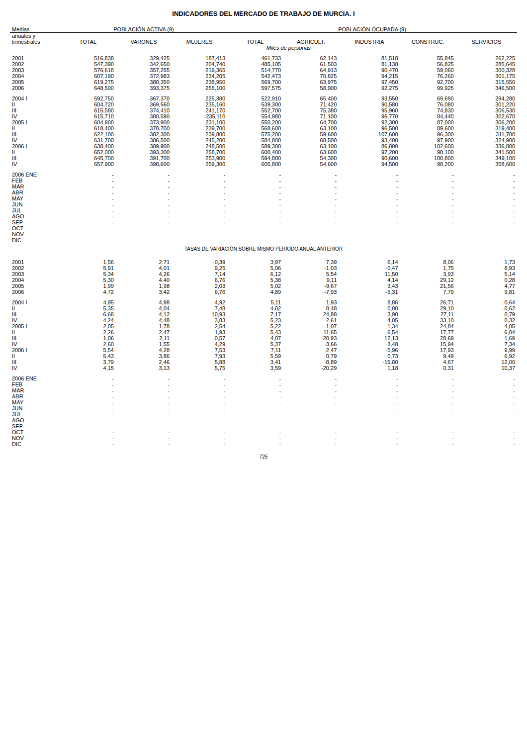INDICADORES DEL MERCADO DE TRABAJO DE MURCIA. I
| Medias | POBLACIÓN ACTIVA (9) | POBLACIÓN OCUPADA (9) |
| anuales y | | | | | | | | |
| trimestrales | TOTAL | VARONES | MUJERES | TOTAL | AGRICULT. | INDUSTRIA | CONSTRUC. | SERVICIOS |
| | Miles de personas |
| 2001 | 516,838 | 329,425 | 187,413 | 461,733 | 62,143 | 81,518 | 55,845 | 262,225 |
| 2002 | 547,390 | 342,650 | 204,740 | 485,105 | 61,503 | 81,138 | 56,825 | 285,645 |
| 2003 | 576,618 | 357,255 | 219,365 | 514,770 | 64,913 | 90,470 | 59,060 | 300,328 |
| 2004 | 607,190 | 372,983 | 234,205 | 542,473 | 70,825 | 94,215 | 76,260 | 301,175 |
| 2005 | 619,275 | 380,350 | 238,950 | 569,700 | 63,975 | 97,450 | 92,700 | 315,550 |
| 2006 | 648,500 | 393,375 | 255,100 | 597,575 | 58,900 | 92,275 | 99,925 | 346,500 |
| 2004 I | 592,750 | 367,370 | 225,380 | 522,910 | 65,400 | 93,550 | 69,690 | 294,280 |
| II | 604,720 | 369,560 | 235,160 | 539,300 | 71,420 | 90,580 | 76,080 | 301,220 |
| III | 615,580 | 374,410 | 241,170 | 552,700 | 75,380 | 95,960 | 74,830 | 306,530 |
| IV | 615,710 | 380,590 | 235,110 | 554,980 | 71,100 | 96,770 | 84,440 | 302,670 |
| 2005 I | 604,900 | 373,900 | 231,100 | 550,200 | 64,700 | 92,300 | 87,000 | 306,200 |
| II | 618,400 | 378,700 | 239,700 | 568,600 | 63,100 | 96,500 | 89,600 | 319,400 |
| III | 622,100 | 382,300 | 239,800 | 575,200 | 59,600 | 107,600 | 96,300 | 311,700 |
| IV | 631,700 | 386,500 | 245,200 | 584,800 | 68,500 | 93,400 | 97,900 | 324,900 |
| 2006 I | 638,400 | 389,900 | 248,500 | 589,300 | 63,100 | 86,800 | 102,600 | 336,800 |
| II | 652,000 | 393,300 | 258,700 | 600,400 | 63,600 | 97,200 | 98,100 | 341,500 |
| III | 645,700 | 391,700 | 253,900 | 594,800 | 54,300 | 90,600 | 100,800 | 349,100 |
| IV | 657,900 | 398,600 | 259,300 | 605,800 | 54,600 | 94,500 | 98,200 | 358,600 |
| 2006 ENE | - | - | - | - | - | - | - | - |
| FEB | - | - | - | - | - | - | - | - |
| MAR | - | - | - | - | - | - | - | - |
| ABR | - | - | - | - | - | - | - | - |
| MAY | - | - | - | - | - | - | - | - |
| JUN | - | - | - | - | - | - | - | - |
| JUL | - | - | - | - | - | - | - | - |
| AGO | - | - | - | - | - | - | - | - |
| SEP | - | - | - | - | - | - | - | - |
| OCT | - | - | - | - | - | - | - | - |
| NOV | - | - | - | - | - | - | - | - |
| DIC | - | - | - | - | - | - | - | - |
| TASAS DE VARIACIÓN SOBRE MISMO PERÍODO ANUAL ANTERIOR |
| 2001 | 1,56 | 2,71 | -0,39 | 3,97 | 7,39 | 6,14 | 8,06 | 1,73 |
| 2002 | 5,91 | 4,01 | 9,25 | 5,06 | -1,03 | -0,47 | 1,75 | 8,93 |
| 2003 | 5,34 | 4,26 | 7,14 | 6,12 | 5,54 | 11,50 | 3,93 | 5,14 |
| 2004 | 5,30 | 4,40 | 6,76 | 5,38 | 9,11 | 4,14 | 29,12 | 0,28 |
| 2005 | 1,99 | 1,98 | 2,03 | 5,02 | -9,67 | 3,43 | 21,56 | 4,77 |
| 2006 | 4,72 | 3,42 | 6,76 | 4,89 | -7,93 | -5,31 | 7,79 | 9,81 |
| 2004 I | 4,95 | 4,98 | 4,92 | 5,11 | 1,93 | 8,86 | 26,71 | 0,64 |
| II | 5,35 | 4,04 | 7,48 | 4,02 | 8,48 | 0,00 | 29,10 | -0,62 |
| III | 6,68 | 4,12 | 10,93 | 7,17 | 24,88 | 3,90 | 27,11 | 0,79 |
| IV | 4,24 | 4,48 | 3,83 | 5,23 | 2,61 | 4,05 | 33,10 | 0,32 |
| 2005 I | 2,05 | 1,78 | 2,54 | 5,22 | -1,07 | -1,34 | 24,84 | 4,05 |
| II | 2,26 | 2,47 | 1,93 | 5,43 | -11,65 | 6,54 | 17,77 | 6,04 |
| III | 1,06 | 2,11 | -0,57 | 4,07 | -20,93 | 12,13 | 28,69 | 1,69 |
| IV | 2,60 | 1,55 | 4,29 | 5,37 | -3,66 | -3,48 | 15,94 | 7,34 |
| 2006 I | 5,54 | 4,28 | 7,53 | 7,11 | -2,47 | -5,96 | 17,93 | 9,99 |
| II | 5,43 | 3,86 | 7,93 | 5,59 | 0,79 | 0,73 | 9,49 | 6,92 |
| III | 3,79 | 2,46 | 5,88 | 3,41 | -8,89 | -15,80 | 4,67 | 12,00 |
| IV | 4,15 | 3,13 | 5,75 | 3,59 | -20,29 | 1,18 | 0,31 | 10,37 |
| 2006 ENE | - | - | - | - | - | - | - | - |
| FEB | - | - | - | - | - | - | - | - |
| MAR | - | - | - | - | - | - | - | - |
| ABR | - | - | - | - | - | - | - | - |
| MAY | - | - | - | - | - | - | - | - |
| JUN | - | - | - | - | - | - | - | - |
| JUL | - | - | - | - | - | - | - | - |
| AGO | - | - | - | - | - | - | - | - |
| SEP | - | - | - | - | - | - | - | - |
| OCT | - | - | - | - | - | - | - | - |
| NOV | - | - | - | - | - | - | - | - |
| DIC | - | - | - | - | - | - | - | - |
725